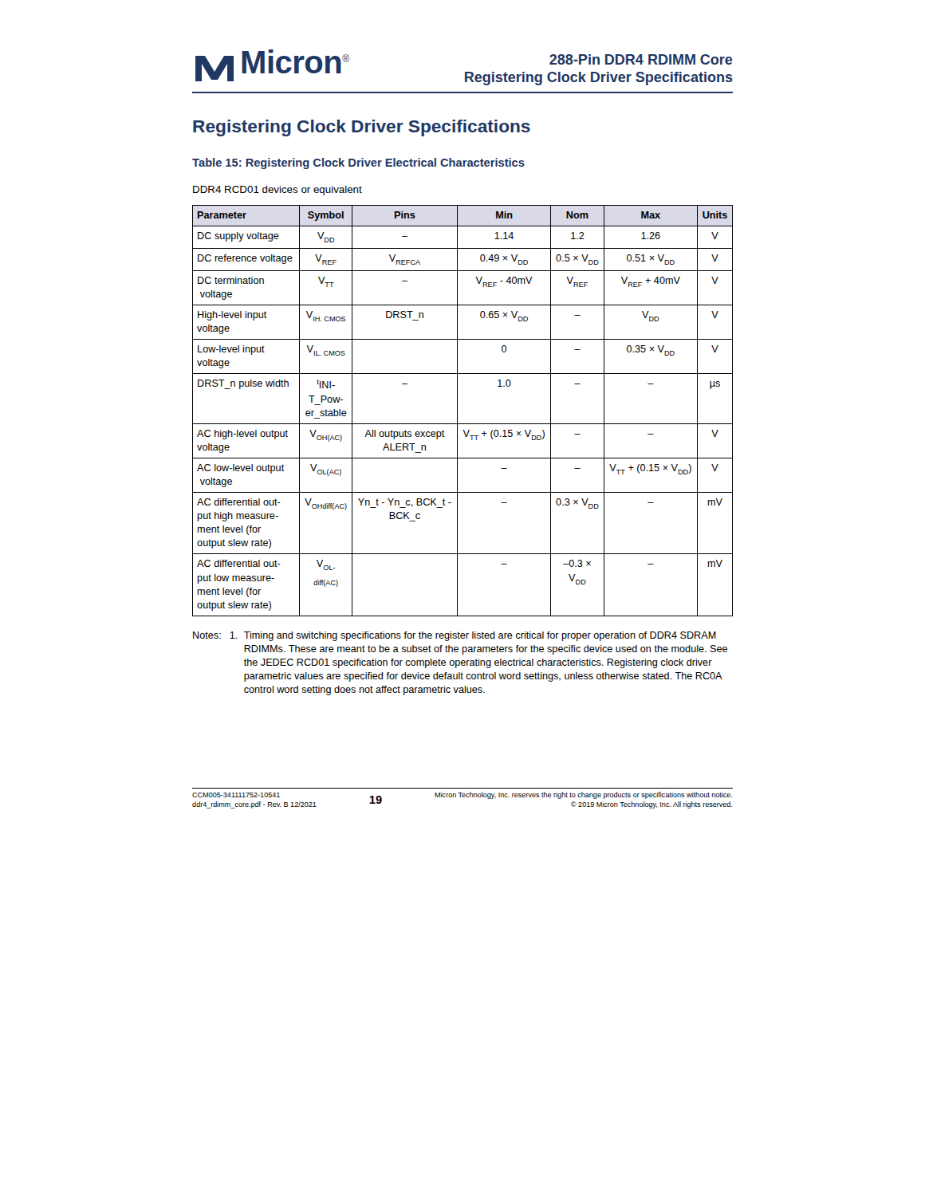Micron®
288-Pin DDR4 RDIMM Core
Registering Clock Driver Specifications
Registering Clock Driver Specifications
Table 15: Registering Clock Driver Electrical Characteristics
DDR4 RCD01 devices or equivalent
| Parameter | Symbol | Pins | Min | Nom | Max | Units |
| --- | --- | --- | --- | --- | --- | --- |
| DC supply voltage | V DD | – | 1.14 | 1.2 | 1.26 | V |
| DC reference voltage | V REF | V REFCA | 0.49 × V DD | 0.5 × V DD | 0.51 × V DD | V |
| DC termination voltage | V TT | – | V REF - 40mV | V REF | V REF + 40mV | V |
| High-level input voltage | V IH. CMOS | DRST_n | 0.65 × V DD | – | V DD | V |
| Low-level input voltage | V IL. CMOS | | 0 | – | 0.35 × V DD | V |
| DRST_n pulse width | t INI- T_Pow- er_stable | – | 1.0 | – | – | µs |
| AC high-level output voltage | V OH(AC) | All outputs except ALERT_n | V TT + (0.15 × V DD ) | – | – | V |
| AC low-level output voltage | V OL(AC) | | – | – | V TT + (0.15 × V DD ) | V |
| AC differential out- put high measure- ment level (for output slew rate) | V OHdiff(AC) | Yn_t - Yn_c, BCK_t - BCK_c | – | 0.3 × V DD | – | mV |
| AC differential out- put low measure- ment level (for output slew rate) | V OL- diff(AC) | | – | –0.3 × V DD | – | mV |
Notes:
Timing and switching specifications for the register listed are critical for proper operation of DDR4 SDRAM RDIMMs. These are meant to be a subset of the parameters for the specific device used on the module. See the JEDEC RCD01 specification for complete operating electrical characteristics. Registering clock driver parametric values are specified for device default control word settings, unless otherwise stated. The RC0A control word setting does not affect parametric values.
CCM005-341111752-10541
ddr4_rdimm_core.pdf - Rev. B 12/2021
19
Micron Technology, Inc. reserves the right to change products or specifications without notice.
© 2019 Micron Technology, Inc. All rights reserved.